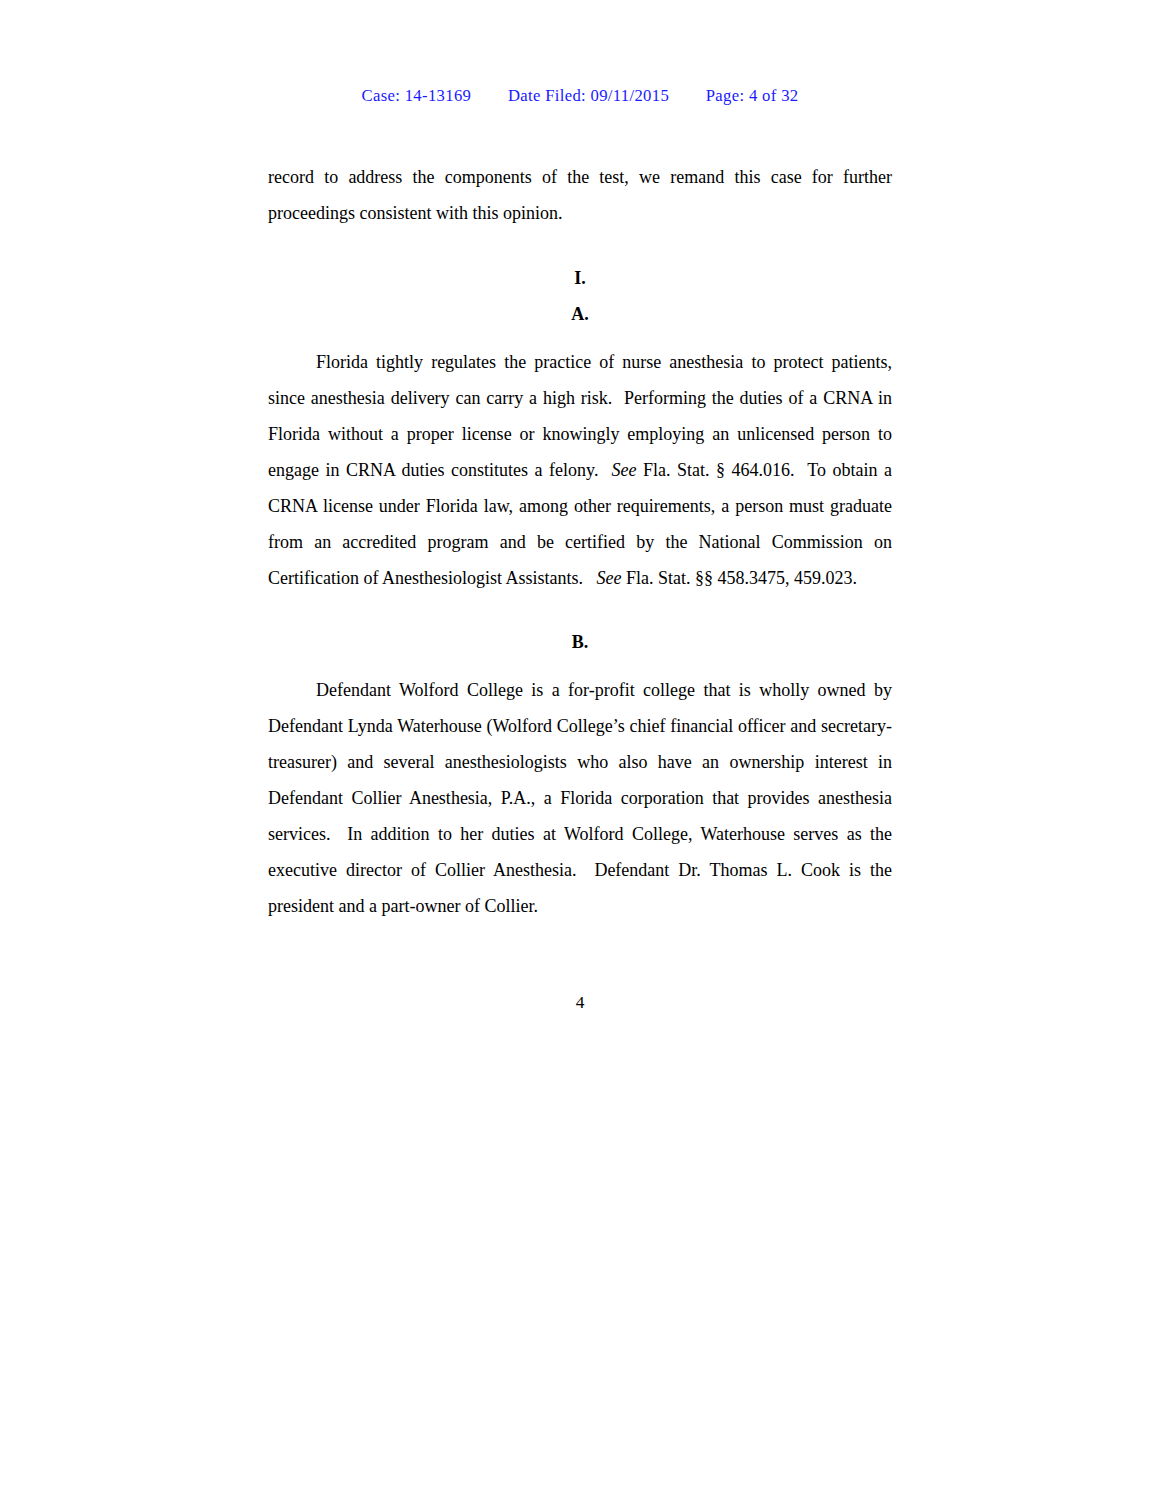Case: 14-13169 Date Filed: 09/11/2015 Page: 4 of 32
record to address the components of the test, we remand this case for further proceedings consistent with this opinion.
I.
A.
Florida tightly regulates the practice of nurse anesthesia to protect patients, since anesthesia delivery can carry a high risk. Performing the duties of a CRNA in Florida without a proper license or knowingly employing an unlicensed person to engage in CRNA duties constitutes a felony. See Fla. Stat. § 464.016. To obtain a CRNA license under Florida law, among other requirements, a person must graduate from an accredited program and be certified by the National Commission on Certification of Anesthesiologist Assistants. See Fla. Stat. §§ 458.3475, 459.023.
B.
Defendant Wolford College is a for-profit college that is wholly owned by Defendant Lynda Waterhouse (Wolford College’s chief financial officer and secretary-treasurer) and several anesthesiologists who also have an ownership interest in Defendant Collier Anesthesia, P.A., a Florida corporation that provides anesthesia services. In addition to her duties at Wolford College, Waterhouse serves as the executive director of Collier Anesthesia. Defendant Dr. Thomas L. Cook is the president and a part-owner of Collier.
4